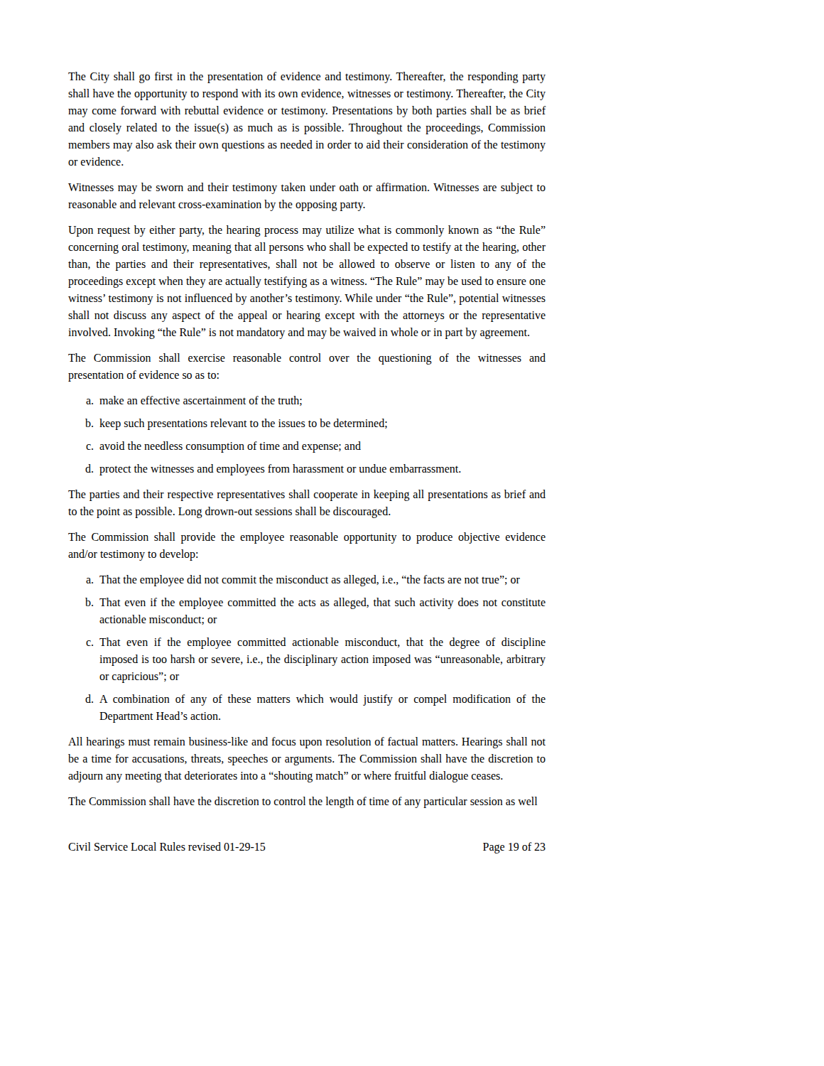The City shall go first in the presentation of evidence and testimony. Thereafter, the responding party shall have the opportunity to respond with its own evidence, witnesses or testimony. Thereafter, the City may come forward with rebuttal evidence or testimony. Presentations by both parties shall be as brief and closely related to the issue(s) as much as is possible. Throughout the proceedings, Commission members may also ask their own questions as needed in order to aid their consideration of the testimony or evidence.
Witnesses may be sworn and their testimony taken under oath or affirmation. Witnesses are subject to reasonable and relevant cross-examination by the opposing party.
Upon request by either party, the hearing process may utilize what is commonly known as “the Rule” concerning oral testimony, meaning that all persons who shall be expected to testify at the hearing, other than, the parties and their representatives, shall not be allowed to observe or listen to any of the proceedings except when they are actually testifying as a witness. “The Rule” may be used to ensure one witness’ testimony is not influenced by another’s testimony. While under “the Rule”, potential witnesses shall not discuss any aspect of the appeal or hearing except with the attorneys or the representative involved. Invoking “the Rule” is not mandatory and may be waived in whole or in part by agreement.
The Commission shall exercise reasonable control over the questioning of the witnesses and presentation of evidence so as to:
make an effective ascertainment of the truth;
keep such presentations relevant to the issues to be determined;
avoid the needless consumption of time and expense; and
protect the witnesses and employees from harassment or undue embarrassment.
The parties and their respective representatives shall cooperate in keeping all presentations as brief and to the point as possible. Long drown-out sessions shall be discouraged.
The Commission shall provide the employee reasonable opportunity to produce objective evidence and/or testimony to develop:
That the employee did not commit the misconduct as alleged, i.e., “the facts are not true”; or
That even if the employee committed the acts as alleged, that such activity does not constitute actionable misconduct; or
That even if the employee committed actionable misconduct, that the degree of discipline imposed is too harsh or severe, i.e., the disciplinary action imposed was “unreasonable, arbitrary or capricious”; or
A combination of any of these matters which would justify or compel modification of the Department Head’s action.
All hearings must remain business-like and focus upon resolution of factual matters. Hearings shall not be a time for accusations, threats, speeches or arguments. The Commission shall have the discretion to adjourn any meeting that deteriorates into a “shouting match” or where fruitful dialogue ceases.
The Commission shall have the discretion to control the length of time of any particular session as well
Civil Service Local Rules revised 01-29-15 Page 19 of 23